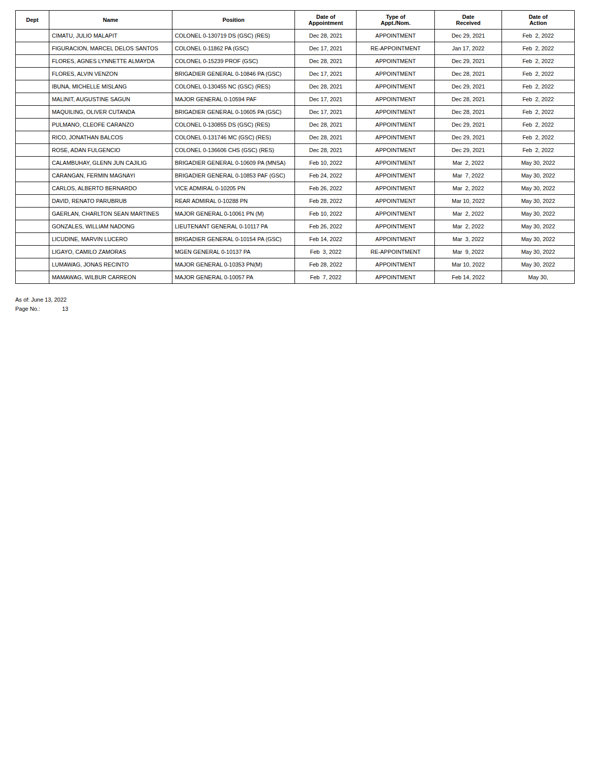| Dept | Name | Position | Date of Appointment | Type of Appt./Nom. | Date Received | Date of Action |
| --- | --- | --- | --- | --- | --- | --- |
| | CIMATU, JULIO MALAPIT | COLONEL 0-130719 DS (GSC) (RES) | Dec 28, 2021 | APPOINTMENT | Dec 29, 2021 | Feb 2, 2022 |
| | FIGURACION, MARCEL DELOS SANTOS | COLONEL 0-11862 PA (GSC) | Dec 17, 2021 | RE-APPOINTMENT | Jan 17, 2022 | Feb 2, 2022 |
| | FLORES, AGNES LYNNETTE ALMAYDA | COLONEL 0-15239 PROF (GSC) | Dec 28, 2021 | APPOINTMENT | Dec 29, 2021 | Feb 2, 2022 |
| | FLORES, ALVIN VENZON | BRIGADIER GENERAL 0-10846 PA (GSC) | Dec 17, 2021 | APPOINTMENT | Dec 28, 2021 | Feb 2, 2022 |
| | IBUNA, MICHELLE MISLANG | COLONEL 0-130455 NC (GSC) (RES) | Dec 28, 2021 | APPOINTMENT | Dec 29, 2021 | Feb 2, 2022 |
| | MALINIT, AUGUSTINE SAGUN | MAJOR GENERAL 0-10594 PAF | Dec 17, 2021 | APPOINTMENT | Dec 28, 2021 | Feb 2, 2022 |
| | MAQUILING, OLIVER CUTANDA | BRIGADIER GENERAL 0-10605 PA (GSC) | Dec 17, 2021 | APPOINTMENT | Dec 28, 2021 | Feb 2, 2022 |
| | PULMANO, CLEOFE CARANZO | COLONEL 0-130855 DS (GSC) (RES) | Dec 28, 2021 | APPOINTMENT | Dec 29, 2021 | Feb 2, 2022 |
| | RICO, JONATHAN BALCOS | COLONEL 0-131746 MC (GSC) (RES) | Dec 28, 2021 | APPOINTMENT | Dec 29, 2021 | Feb 2, 2022 |
| | ROSE, ADAN FULGENCIO | COLONEL 0-136606 CHS (GSC) (RES) | Dec 28, 2021 | APPOINTMENT | Dec 29, 2021 | Feb 2, 2022 |
| | CALAMBUHAY, GLENN JUN CAJILIG | BRIGADIER GENERAL 0-10609 PA (MNSA) | Feb 10, 2022 | APPOINTMENT | Mar 2, 2022 | May 30, 2022 |
| | CARANGAN, FERMIN MAGNAYI | BRIGADIER GENERAL 0-10853 PAF (GSC) | Feb 24, 2022 | APPOINTMENT | Mar 7, 2022 | May 30, 2022 |
| | CARLOS, ALBERTO BERNARDO | VICE ADMIRAL 0-10205 PN | Feb 26, 2022 | APPOINTMENT | Mar 2, 2022 | May 30, 2022 |
| | DAVID, RENATO PARUBRUB | REAR ADMIRAL 0-10288 PN | Feb 28, 2022 | APPOINTMENT | Mar 10, 2022 | May 30, 2022 |
| | GAERLAN, CHARLTON SEAN MARTINES | MAJOR GENERAL 0-10061 PN (M) | Feb 10, 2022 | APPOINTMENT | Mar 2, 2022 | May 30, 2022 |
| | GONZALES, WILLIAM NADONG | LIEUTENANT GENERAL 0-10117 PA | Feb 26, 2022 | APPOINTMENT | Mar 2, 2022 | May 30, 2022 |
| | LICUDINE, MARVIN LUCERO | BRIGADIER GENERAL 0-10154 PA (GSC) | Feb 14, 2022 | APPOINTMENT | Mar 3, 2022 | May 30, 2022 |
| | LIGAYO, CAMILO ZAMORAS | MGEN GENERAL 0-10137 PA | Feb 3, 2022 | RE-APPOINTMENT | Mar 9, 2022 | May 30, 2022 |
| | LUMAWAG, JONAS RECINTO | MAJOR GENERAL 0-10353 PN(M) | Feb 28, 2022 | APPOINTMENT | Mar 10, 2022 | May 30, 2022 |
| | MAMAWAG, WILBUR CARREON | MAJOR GENERAL 0-10057 PA | Feb 7, 2022 | APPOINTMENT | Feb 14, 2022 | May 30, |
As of: June 13, 2022
Page No.: 13